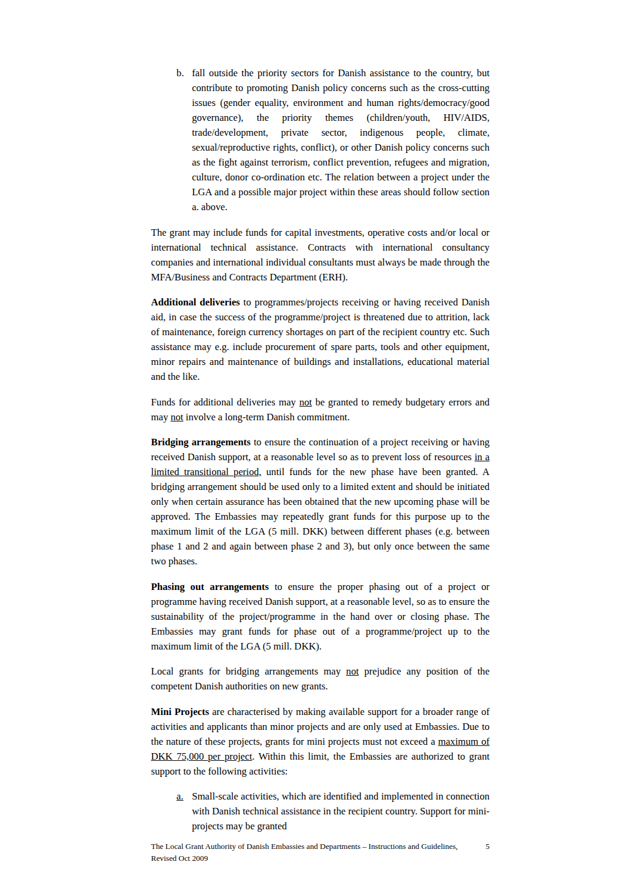b.
fall outside the priority sectors for Danish assistance to the country, but contribute to promoting Danish policy concerns such as the cross-cutting issues (gender equality, environment and human rights/democracy/good governance), the priority themes (children/youth, HIV/AIDS, trade/development, private sector, indigenous people, climate, sexual/reproductive rights, conflict), or other Danish policy concerns such as the fight against terrorism, conflict prevention, refugees and migration, culture, donor co-ordination etc. The relation between a project under the LGA and a possible major project within these areas should follow section a. above.
The grant may include funds for capital investments, operative costs and/or local or international technical assistance. Contracts with international consultancy companies and international individual consultants must always be made through the MFA/Business and Contracts Department (ERH).
Additional deliveries to programmes/projects receiving or having received Danish aid, in case the success of the programme/project is threatened due to attrition, lack of maintenance, foreign currency shortages on part of the recipient country etc. Such assistance may e.g. include procurement of spare parts, tools and other equipment, minor repairs and maintenance of buildings and installations, educational material and the like.
Funds for additional deliveries may not be granted to remedy budgetary errors and may not involve a long-term Danish commitment.
Bridging arrangements to ensure the continuation of a project receiving or having received Danish support, at a reasonable level so as to prevent loss of resources in a limited transitional period, until funds for the new phase have been granted. A bridging arrangement should be used only to a limited extent and should be initiated only when certain assurance has been obtained that the new upcoming phase will be approved. The Embassies may repeatedly grant funds for this purpose up to the maximum limit of the LGA (5 mill. DKK) between different phases (e.g. between phase 1 and 2 and again between phase 2 and 3), but only once between the same two phases.
Phasing out arrangements to ensure the proper phasing out of a project or programme having received Danish support, at a reasonable level, so as to ensure the sustainability of the project/programme in the hand over or closing phase. The Embassies may grant funds for phase out of a programme/project up to the maximum limit of the LGA (5 mill. DKK).
Local grants for bridging arrangements may not prejudice any position of the competent Danish authorities on new grants.
Mini Projects are characterised by making available support for a broader range of activities and applicants than minor projects and are only used at Embassies. Due to the nature of these projects, grants for mini projects must not exceed a maximum of DKK 75,000 per project. Within this limit, the Embassies are authorized to grant support to the following activities:
a.
Small-scale activities, which are identified and implemented in connection with Danish technical assistance in the recipient country. Support for mini-projects may be granted
The Local Grant Authority of Danish Embassies and Departments – Instructions and Guidelines, Revised Oct 2009
5